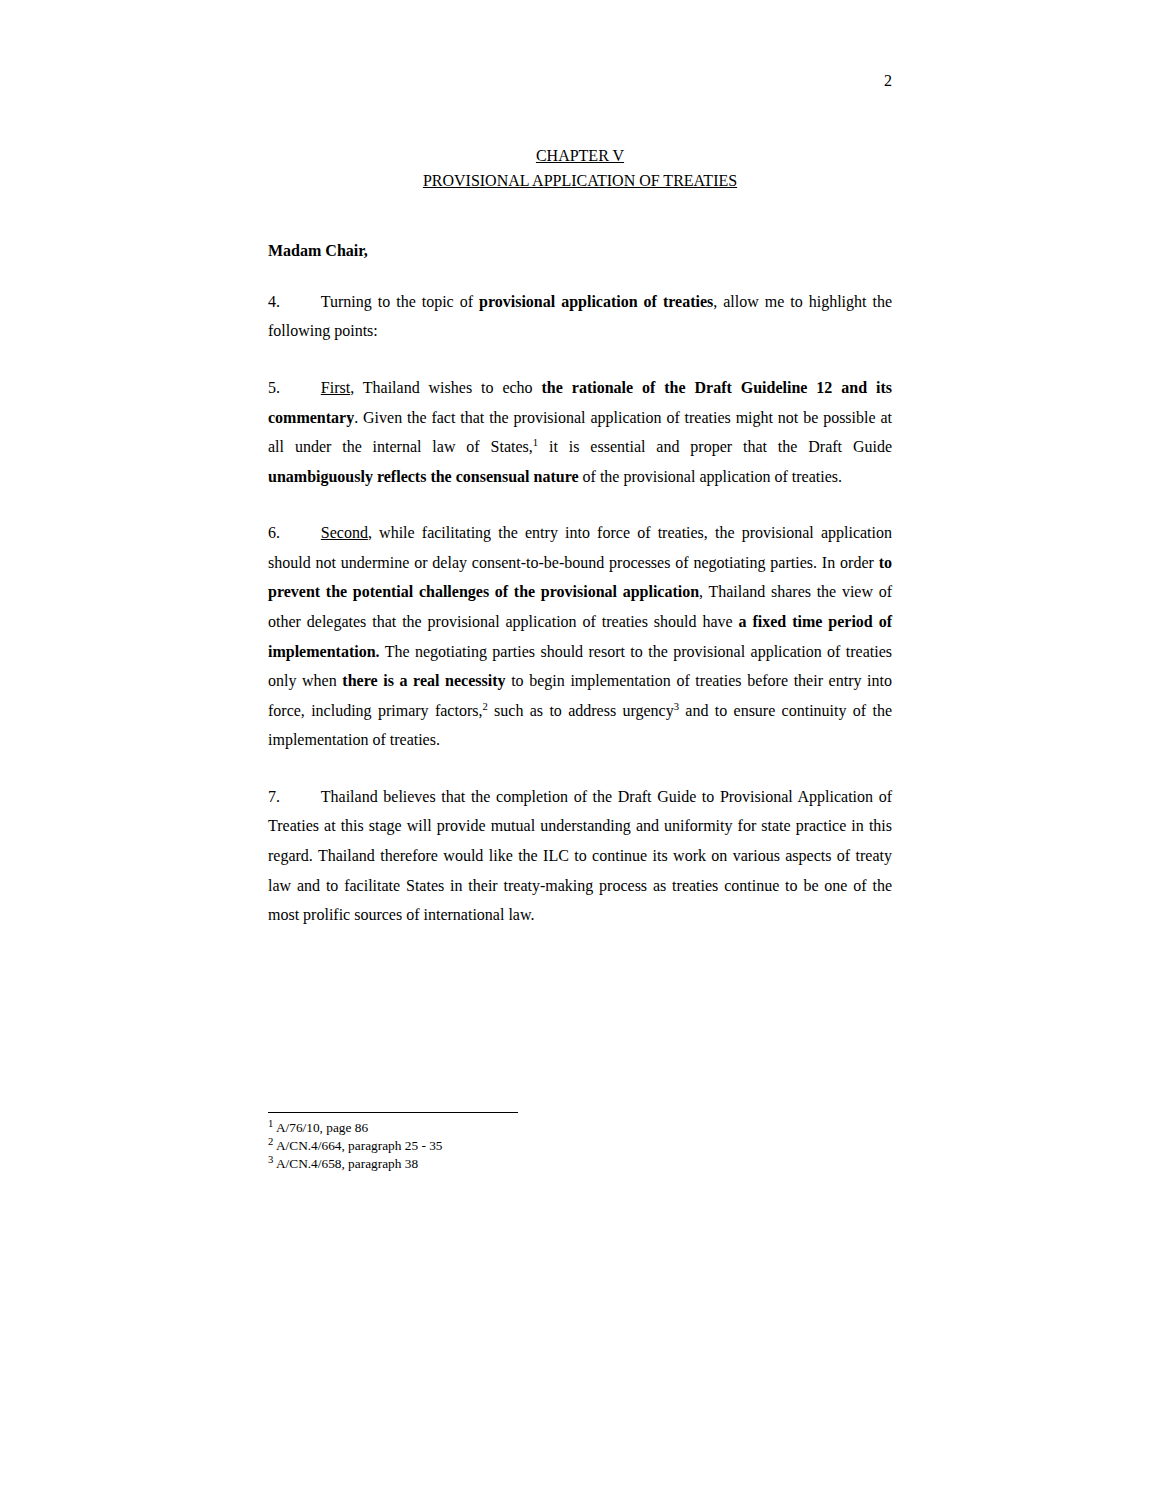2
CHAPTER V PROVISIONAL APPLICATION OF TREATIES
Madam Chair,
4. Turning to the topic of provisional application of treaties, allow me to highlight the following points:
5. First, Thailand wishes to echo the rationale of the Draft Guideline 12 and its commentary. Given the fact that the provisional application of treaties might not be possible at all under the internal law of States,1 it is essential and proper that the Draft Guide unambiguously reflects the consensual nature of the provisional application of treaties.
6. Second, while facilitating the entry into force of treaties, the provisional application should not undermine or delay consent-to-be-bound processes of negotiating parties. In order to prevent the potential challenges of the provisional application, Thailand shares the view of other delegates that the provisional application of treaties should have a fixed time period of implementation. The negotiating parties should resort to the provisional application of treaties only when there is a real necessity to begin implementation of treaties before their entry into force, including primary factors,2 such as to address urgency3 and to ensure continuity of the implementation of treaties.
7. Thailand believes that the completion of the Draft Guide to Provisional Application of Treaties at this stage will provide mutual understanding and uniformity for state practice in this regard. Thailand therefore would like the ILC to continue its work on various aspects of treaty law and to facilitate States in their treaty-making process as treaties continue to be one of the most prolific sources of international law.
1 A/76/10, page 86
2 A/CN.4/664, paragraph 25 - 35
3 A/CN.4/658, paragraph 38